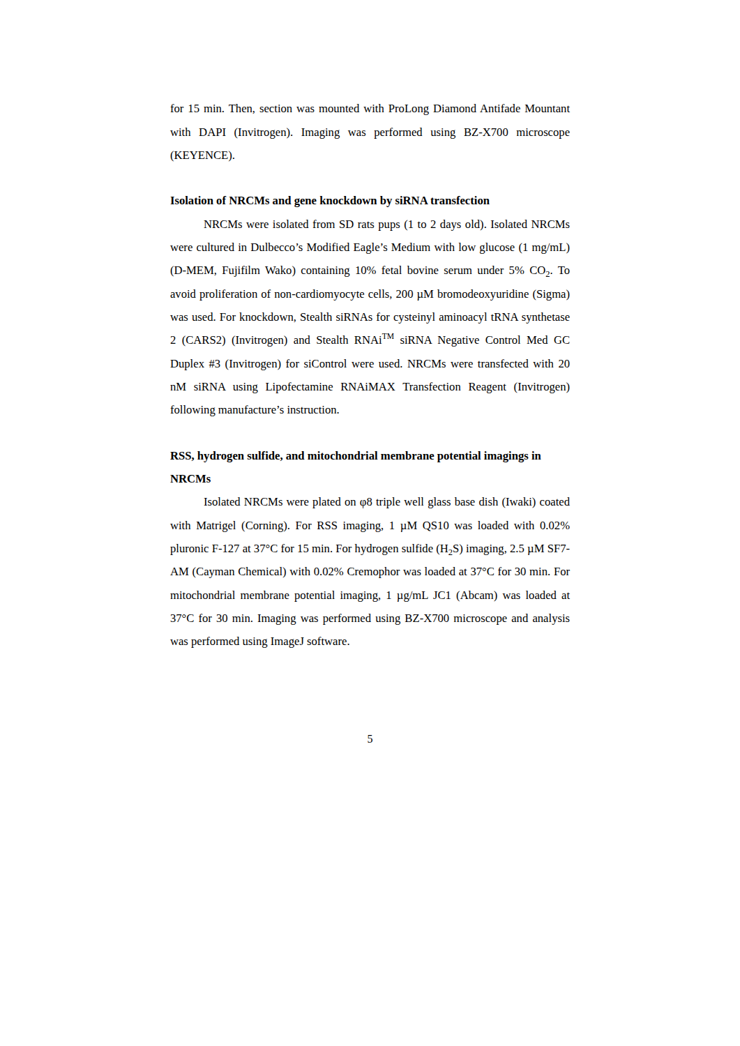for 15 min. Then, section was mounted with ProLong Diamond Antifade Mountant with DAPI (Invitrogen). Imaging was performed using BZ-X700 microscope (KEYENCE).
Isolation of NRCMs and gene knockdown by siRNA transfection
NRCMs were isolated from SD rats pups (1 to 2 days old). Isolated NRCMs were cultured in Dulbecco’s Modified Eagle’s Medium with low glucose (1 mg/mL) (D-MEM, Fujifilm Wako) containing 10% fetal bovine serum under 5% CO2. To avoid proliferation of non-cardiomyocyte cells, 200 µM bromodeoxyuridine (Sigma) was used. For knockdown, Stealth siRNAs for cysteinyl aminoacyl tRNA synthetase 2 (CARS2) (Invitrogen) and Stealth RNAiTM siRNA Negative Control Med GC Duplex #3 (Invitrogen) for siControl were used. NRCMs were transfected with 20 nM siRNA using Lipofectamine RNAiMAX Transfection Reagent (Invitrogen) following manufacture’s instruction.
RSS, hydrogen sulfide, and mitochondrial membrane potential imagings in NRCMs
Isolated NRCMs were plated on φ8 triple well glass base dish (Iwaki) coated with Matrigel (Corning). For RSS imaging, 1 µM QS10 was loaded with 0.02% pluronic F-127 at 37°C for 15 min. For hydrogen sulfide (H2S) imaging, 2.5 µM SF7-AM (Cayman Chemical) with 0.02% Cremophor was loaded at 37°C for 30 min. For mitochondrial membrane potential imaging, 1 µg/mL JC1 (Abcam) was loaded at 37°C for 30 min. Imaging was performed using BZ-X700 microscope and analysis was performed using ImageJ software.
5